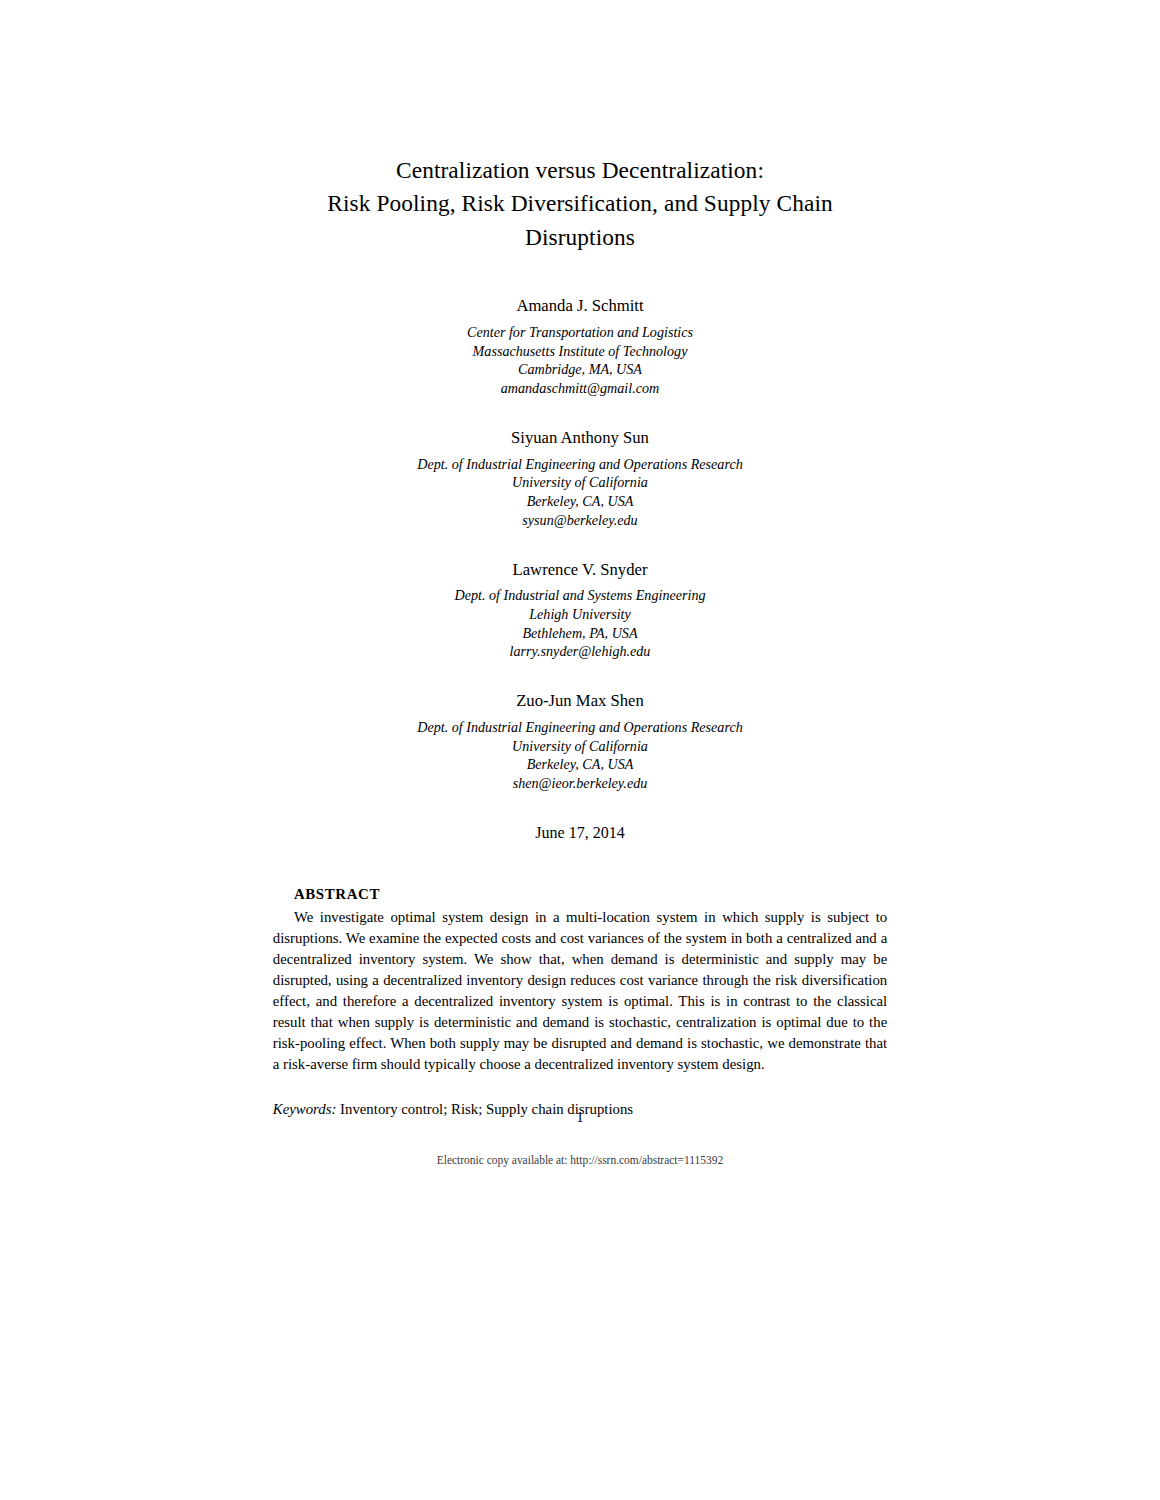Centralization versus Decentralization:
Risk Pooling, Risk Diversification, and Supply Chain Disruptions
Amanda J. Schmitt
Center for Transportation and Logistics
Massachusetts Institute of Technology
Cambridge, MA, USA
amandaschmitt@gmail.com
Siyuan Anthony Sun
Dept. of Industrial Engineering and Operations Research
University of California
Berkeley, CA, USA
sysun@berkeley.edu
Lawrence V. Snyder
Dept. of Industrial and Systems Engineering
Lehigh University
Bethlehem, PA, USA
larry.snyder@lehigh.edu
Zuo-Jun Max Shen
Dept. of Industrial Engineering and Operations Research
University of California
Berkeley, CA, USA
shen@ieor.berkeley.edu
June 17, 2014
ABSTRACT
We investigate optimal system design in a multi-location system in which supply is subject to disruptions. We examine the expected costs and cost variances of the system in both a centralized and a decentralized inventory system. We show that, when demand is deterministic and supply may be disrupted, using a decentralized inventory design reduces cost variance through the risk diversification effect, and therefore a decentralized inventory system is optimal. This is in contrast to the classical result that when supply is deterministic and demand is stochastic, centralization is optimal due to the risk-pooling effect. When both supply may be disrupted and demand is stochastic, we demonstrate that a risk-averse firm should typically choose a decentralized inventory system design.
Keywords: Inventory control; Risk; Supply chain disruptions
1
Electronic copy available at: http://ssrn.com/abstract=1115392